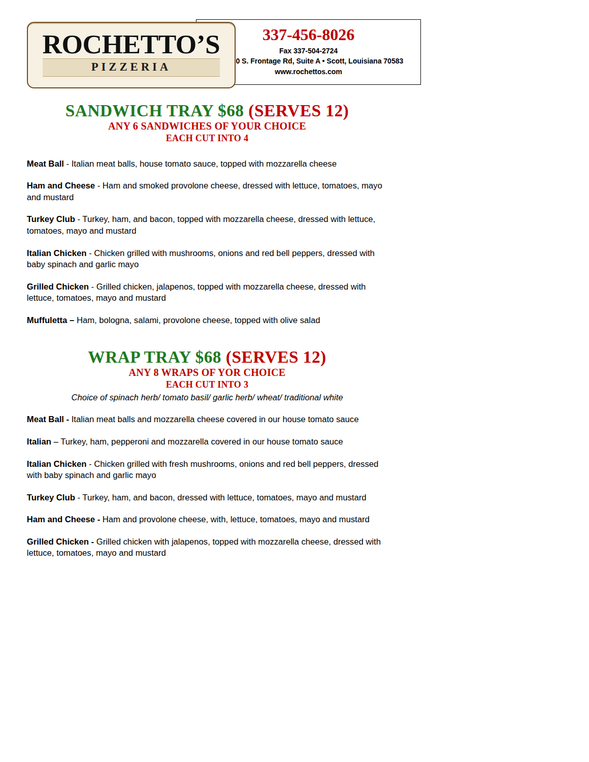ROCHETTO’S
PIZZERIA
337-456-8026
Fax 337-504-2724
806 I-10 S. Frontage Rd, Suite A • Scott, Louisiana 70583
www.rochettos.com
SANDWICH TRAY $68 (SERVES 12)
ANY 6 SANDWICHES OF YOUR CHOICE
EACH CUT INTO 4
Meat Ball - Italian meat balls, house tomato sauce, topped with mozzarella cheese
Ham and Cheese - Ham and smoked provolone cheese, dressed with lettuce, tomatoes, mayo and mustard
Turkey Club - Turkey, ham, and bacon, topped with mozzarella cheese, dressed with lettuce, tomatoes, mayo and mustard
Italian Chicken - Chicken grilled with mushrooms, onions and red bell peppers, dressed with baby spinach and garlic mayo
Grilled Chicken - Grilled chicken, jalapenos, topped with mozzarella cheese, dressed with lettuce, tomatoes, mayo and mustard
Muffuletta – Ham, bologna, salami, provolone cheese, topped with olive salad
WRAP TRAY $68 (SERVES 12)
ANY 8 WRAPS OF YOR CHOICE
EACH CUT INTO 3
Choice of spinach herb/ tomato basil/ garlic herb/ wheat/ traditional white
Meat Ball - Italian meat balls and mozzarella cheese covered in our house tomato sauce
Italian – Turkey, ham, pepperoni and mozzarella covered in our house tomato sauce
Italian Chicken - Chicken grilled with fresh mushrooms, onions and red bell peppers, dressed with baby spinach and garlic mayo
Turkey Club - Turkey, ham, and bacon, dressed with lettuce, tomatoes, mayo and mustard
Ham and Cheese - Ham and provolone cheese, with, lettuce, tomatoes, mayo and mustard
Grilled Chicken - Grilled chicken with jalapenos, topped with mozzarella cheese, dressed with lettuce, tomatoes, mayo and mustard